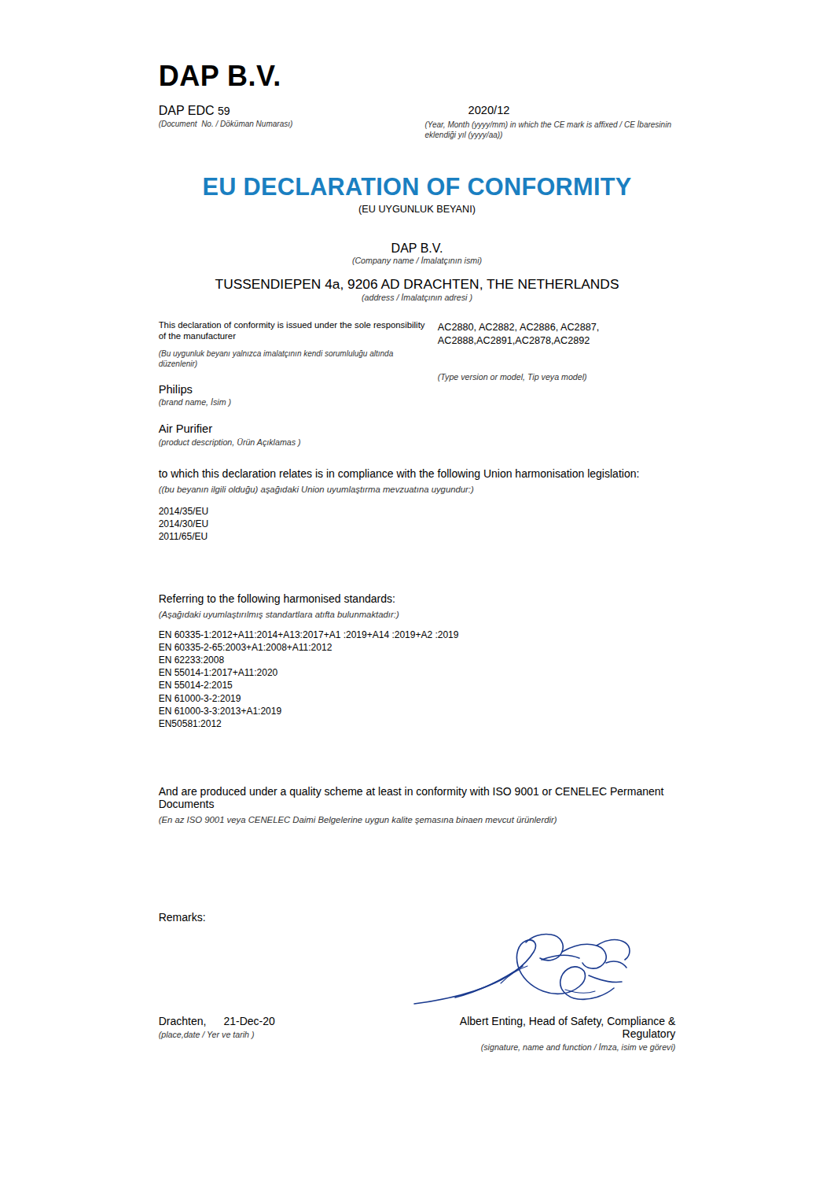DAP B.V.
DAP EDC 59
(Document No. / Döküman Numarası)
2020/12
(Year, Month (yyyy/mm) in which the CE mark is affixed / CE İbaresinin eklendiği yıl (yyyy/aa))
EU DECLARATION OF CONFORMITY
(EU UYGUNLUK BEYANI)
DAP B.V.
(Company name / İmalatçının ismi)
TUSSENDIEPEN 4a, 9206 AD DRACHTEN, THE NETHERLANDS
(address / İmalatçının adresi )
This declaration of conformity is issued under the sole responsibility of the manufacturer
(Bu uygunluk beyanı yalnızca imalatçının kendi sorumluluğu altında düzenlenir)
Philips
(brand name, İsim )
Air Purifier
(product description, Ürün Açıklamas )
AC2880, AC2882, AC2886, AC2887, AC2888,AC2891,AC2878,AC2892
(Type version or model, Tip veya model)
to which this declaration relates is in compliance with the following Union harmonisation legislation:
((bu beyanın ilgili olduğu) aşağıdaki Union uyumlaştırma mevzuatına uygundur:)
2014/35/EU
2014/30/EU
2011/65/EU
Referring to the following harmonised standards:
(Aşağıdaki uyumlaştırılmış standartlara atıfta bulunmaktadır:)
EN 60335-1:2012+A11:2014+A13:2017+A1 :2019+A14 :2019+A2 :2019
EN 60335-2-65:2003+A1:2008+A11:2012
EN 62233:2008
EN 55014-1:2017+A11:2020
EN 55014-2:2015
EN 61000-3-2:2019
EN 61000-3-3:2013+A1:2019
EN50581:2012
And are produced under a quality scheme at least in conformity with ISO 9001 or CENELEC Permanent Documents
(En az ISO 9001 veya CENELEC Daimi Belgelerine uygun kalite şemasına binaen mevcut ürünlerdir)
Remarks:
Drachten,21-Dec-20
(place,date / Yer ve tarih )
Albert Enting, Head of Safety, Compliance & Regulatory
(signature, name and function / İmza, isim ve görevi)